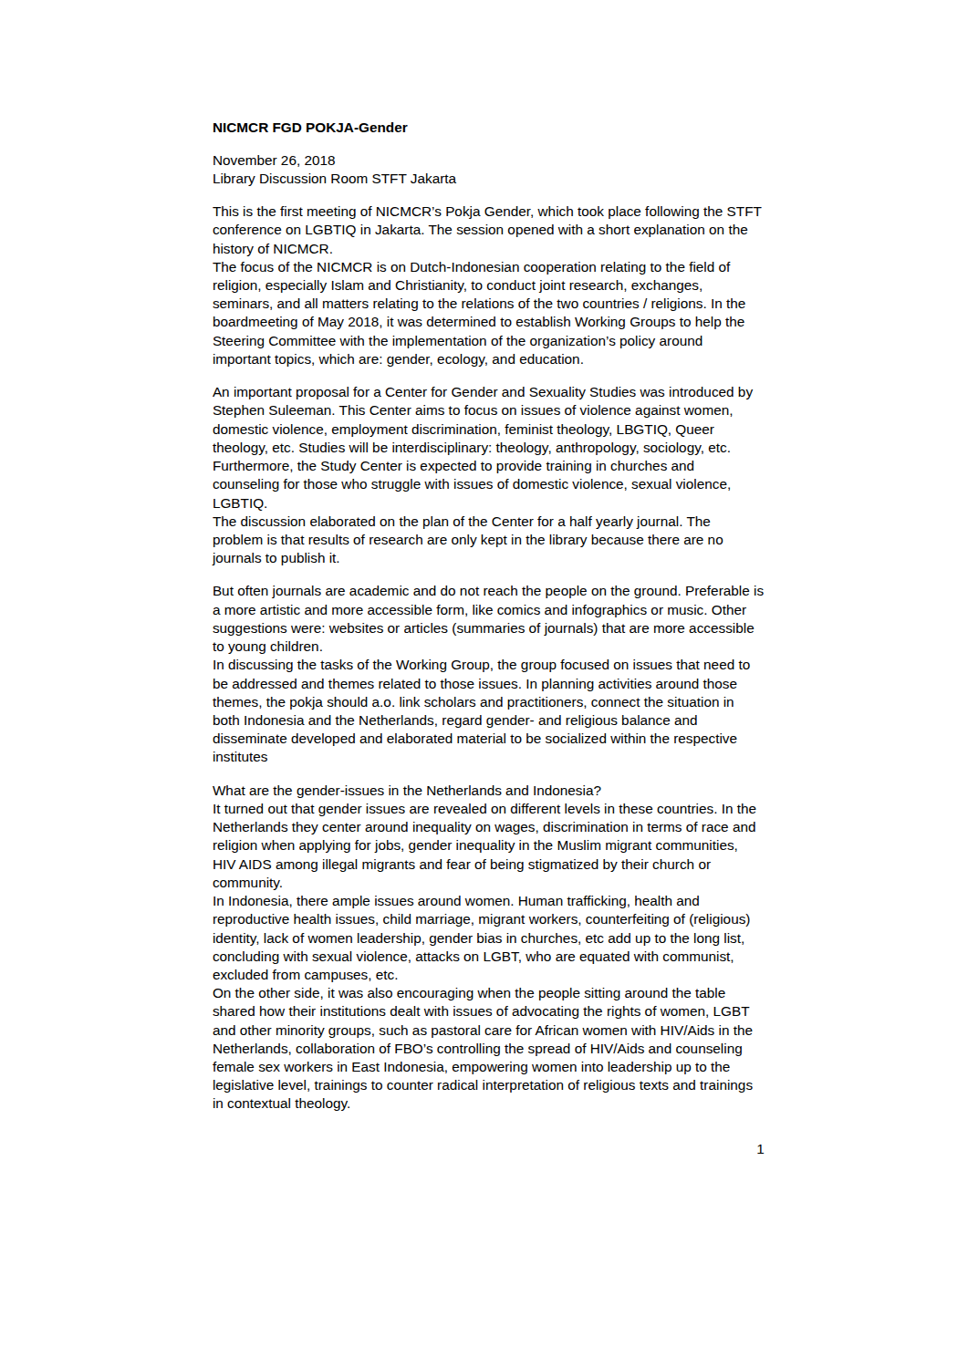NICMCR FGD POKJA-Gender
November 26, 2018 Library Discussion Room STFT Jakarta
This is the first meeting of NICMCR’s Pokja Gender, which took place following the STFT conference on LGBTIQ in Jakarta. The session opened with a short explanation on the history of NICMCR.
The focus of the NICMCR is on Dutch-Indonesian cooperation relating to the field of religion, especially Islam and Christianity, to conduct joint research, exchanges, seminars, and all matters relating to the relations of the two countries / religions. In the boardmeeting of May 2018, it was determined to establish Working Groups to help the Steering Committee with the implementation of the organization’s policy around important topics, which are: gender, ecology, and education.
An important proposal for a Center for Gender and Sexuality Studies was introduced by Stephen Suleeman. This Center aims to focus on issues of violence against women, domestic violence, employment discrimination, feminist theology, LBGTIQ, Queer theology, etc. Studies will be interdisciplinary: theology, anthropology, sociology, etc. Furthermore, the Study Center is expected to provide training in churches and counseling for those who struggle with issues of domestic violence, sexual violence, LGBTIQ.
The discussion elaborated on the plan of the Center for a half yearly journal. The problem is that results of research are only kept in the library because there are no journals to publish it.
But often journals are academic and do not reach the people on the ground. Preferable is a more artistic and more accessible form, like comics and infographics or music. Other suggestions were: websites or articles (summaries of journals) that are more accessible to young children.
In discussing the tasks of the Working Group, the group focused on issues that need to be addressed and themes related to those issues. In planning activities around those themes, the pokja should a.o. link scholars and practitioners, connect the situation in both Indonesia and the Netherlands, regard gender- and religious balance and disseminate developed and elaborated material to be socialized within the respective institutes
What are the gender-issues in the Netherlands and Indonesia?
It turned out that gender issues are revealed on different levels in these countries. In the Netherlands they center around inequality on wages, discrimination in terms of race and religion when applying for jobs, gender inequality in the Muslim migrant communities, HIV AIDS among illegal migrants and fear of being stigmatized by their church or community.
In Indonesia, there ample issues around women. Human trafficking, health and reproductive health issues, child marriage, migrant workers, counterfeiting of (religious) identity, lack of women leadership, gender bias in churches, etc add up to the long list, concluding with sexual violence, attacks on LGBT, who are equated with communist, excluded from campuses, etc.
On the other side, it was also encouraging when the people sitting around the table shared how their institutions dealt with issues of advocating the rights of women, LGBT and other minority groups, such as pastoral care for African women with HIV/Aids in the Netherlands, collaboration of FBO’s controlling the spread of HIV/Aids and counseling female sex workers in East Indonesia, empowering women into leadership up to the legislative level, trainings to counter radical interpretation of religious texts and trainings in contextual theology.
1